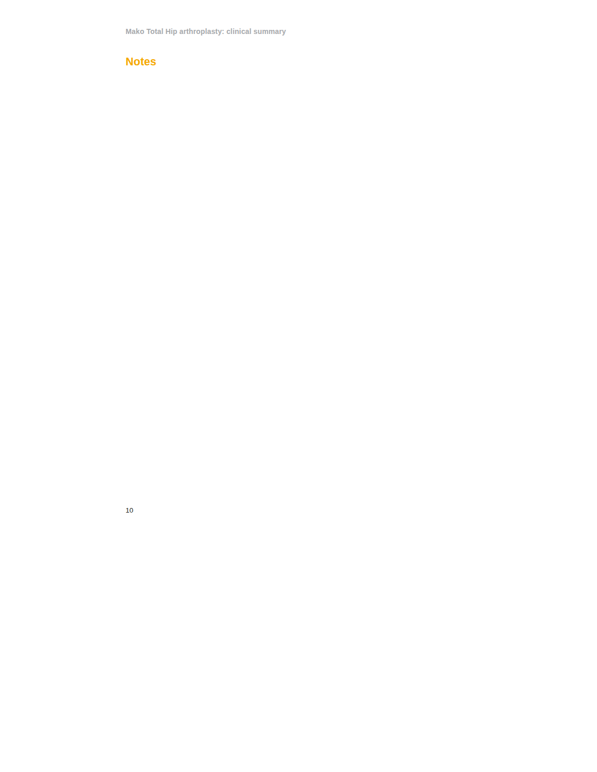Mako Total Hip arthroplasty: clinical summary
Notes
10